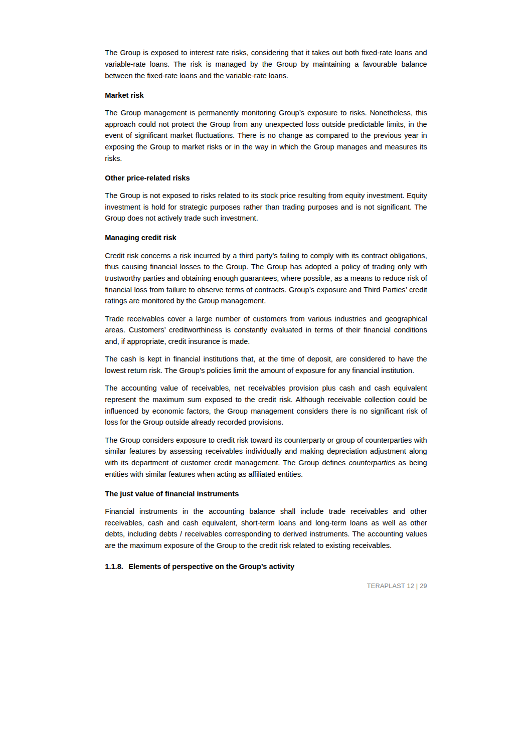The Group is exposed to interest rate risks, considering that it takes out both fixed-rate loans and variable-rate loans. The risk is managed by the Group by maintaining a favourable balance between the fixed-rate loans and the variable-rate loans.
Market risk
The Group management is permanently monitoring Group’s exposure to risks. Nonetheless, this approach could not protect the Group from any unexpected loss outside predictable limits, in the event of significant market fluctuations. There is no change as compared to the previous year in exposing the Group to market risks or in the way in which the Group manages and measures its risks.
Other price-related risks
The Group is not exposed to risks related to its stock price resulting from equity investment. Equity investment is hold for strategic purposes rather than trading purposes and is not significant. The Group does not actively trade such investment.
Managing credit risk
Credit risk concerns a risk incurred by a third party’s failing to comply with its contract obligations, thus causing financial losses to the Group. The Group has adopted a policy of trading only with trustworthy parties and obtaining enough guarantees, where possible, as a means to reduce risk of financial loss from failure to observe terms of contracts. Group’s exposure and Third Parties’ credit ratings are monitored by the Group management.
Trade receivables cover a large number of customers from various industries and geographical areas. Customers’ creditworthiness is constantly evaluated in terms of their financial conditions and, if appropriate, credit insurance is made.
The cash is kept in financial institutions that, at the time of deposit, are considered to have the lowest return risk. The Group’s policies limit the amount of exposure for any financial institution.
The accounting value of receivables, net receivables provision plus cash and cash equivalent represent the maximum sum exposed to the credit risk. Although receivable collection could be influenced by economic factors, the Group management considers there is no significant risk of loss for the Group outside already recorded provisions.
The Group considers exposure to credit risk toward its counterparty or group of counterparties with similar features by assessing receivables individually and making depreciation adjustment along with its department of customer credit management. The Group defines counterparties as being entities with similar features when acting as affiliated entities.
The just value of financial instruments
Financial instruments in the accounting balance shall include trade receivables and other receivables, cash and cash equivalent, short-term loans and long-term loans as well as other debts, including debts / receivables corresponding to derived instruments. The accounting values are the maximum exposure of the Group to the credit risk related to existing receivables.
1.1.8. Elements of perspective on the Group’s activity
TERAPLAST 12 | 29